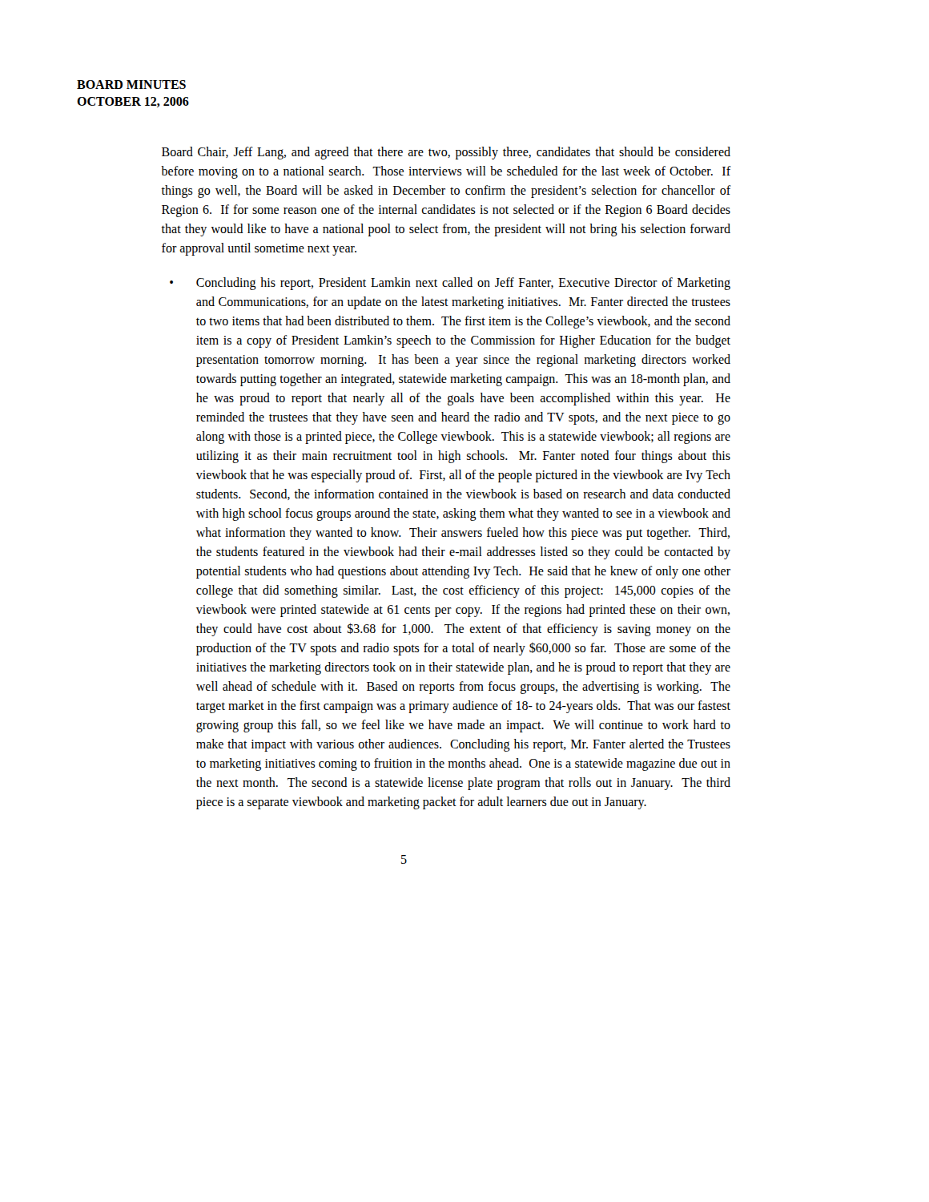BOARD MINUTES
OCTOBER 12, 2006
Board Chair, Jeff Lang, and agreed that there are two, possibly three, candidates that should be considered before moving on to a national search. Those interviews will be scheduled for the last week of October. If things go well, the Board will be asked in December to confirm the president’s selection for chancellor of Region 6. If for some reason one of the internal candidates is not selected or if the Region 6 Board decides that they would like to have a national pool to select from, the president will not bring his selection forward for approval until sometime next year.
Concluding his report, President Lamkin next called on Jeff Fanter, Executive Director of Marketing and Communications, for an update on the latest marketing initiatives. Mr. Fanter directed the trustees to two items that had been distributed to them. The first item is the College’s viewbook, and the second item is a copy of President Lamkin’s speech to the Commission for Higher Education for the budget presentation tomorrow morning. It has been a year since the regional marketing directors worked towards putting together an integrated, statewide marketing campaign. This was an 18-month plan, and he was proud to report that nearly all of the goals have been accomplished within this year. He reminded the trustees that they have seen and heard the radio and TV spots, and the next piece to go along with those is a printed piece, the College viewbook. This is a statewide viewbook; all regions are utilizing it as their main recruitment tool in high schools. Mr. Fanter noted four things about this viewbook that he was especially proud of. First, all of the people pictured in the viewbook are Ivy Tech students. Second, the information contained in the viewbook is based on research and data conducted with high school focus groups around the state, asking them what they wanted to see in a viewbook and what information they wanted to know. Their answers fueled how this piece was put together. Third, the students featured in the viewbook had their e-mail addresses listed so they could be contacted by potential students who had questions about attending Ivy Tech. He said that he knew of only one other college that did something similar. Last, the cost efficiency of this project: 145,000 copies of the viewbook were printed statewide at 61 cents per copy. If the regions had printed these on their own, they could have cost about $3.68 for 1,000. The extent of that efficiency is saving money on the production of the TV spots and radio spots for a total of nearly $60,000 so far. Those are some of the initiatives the marketing directors took on in their statewide plan, and he is proud to report that they are well ahead of schedule with it. Based on reports from focus groups, the advertising is working. The target market in the first campaign was a primary audience of 18- to 24-years olds. That was our fastest growing group this fall, so we feel like we have made an impact. We will continue to work hard to make that impact with various other audiences. Concluding his report, Mr. Fanter alerted the Trustees to marketing initiatives coming to fruition in the months ahead. One is a statewide magazine due out in the next month. The second is a statewide license plate program that rolls out in January. The third piece is a separate viewbook and marketing packet for adult learners due out in January.
5